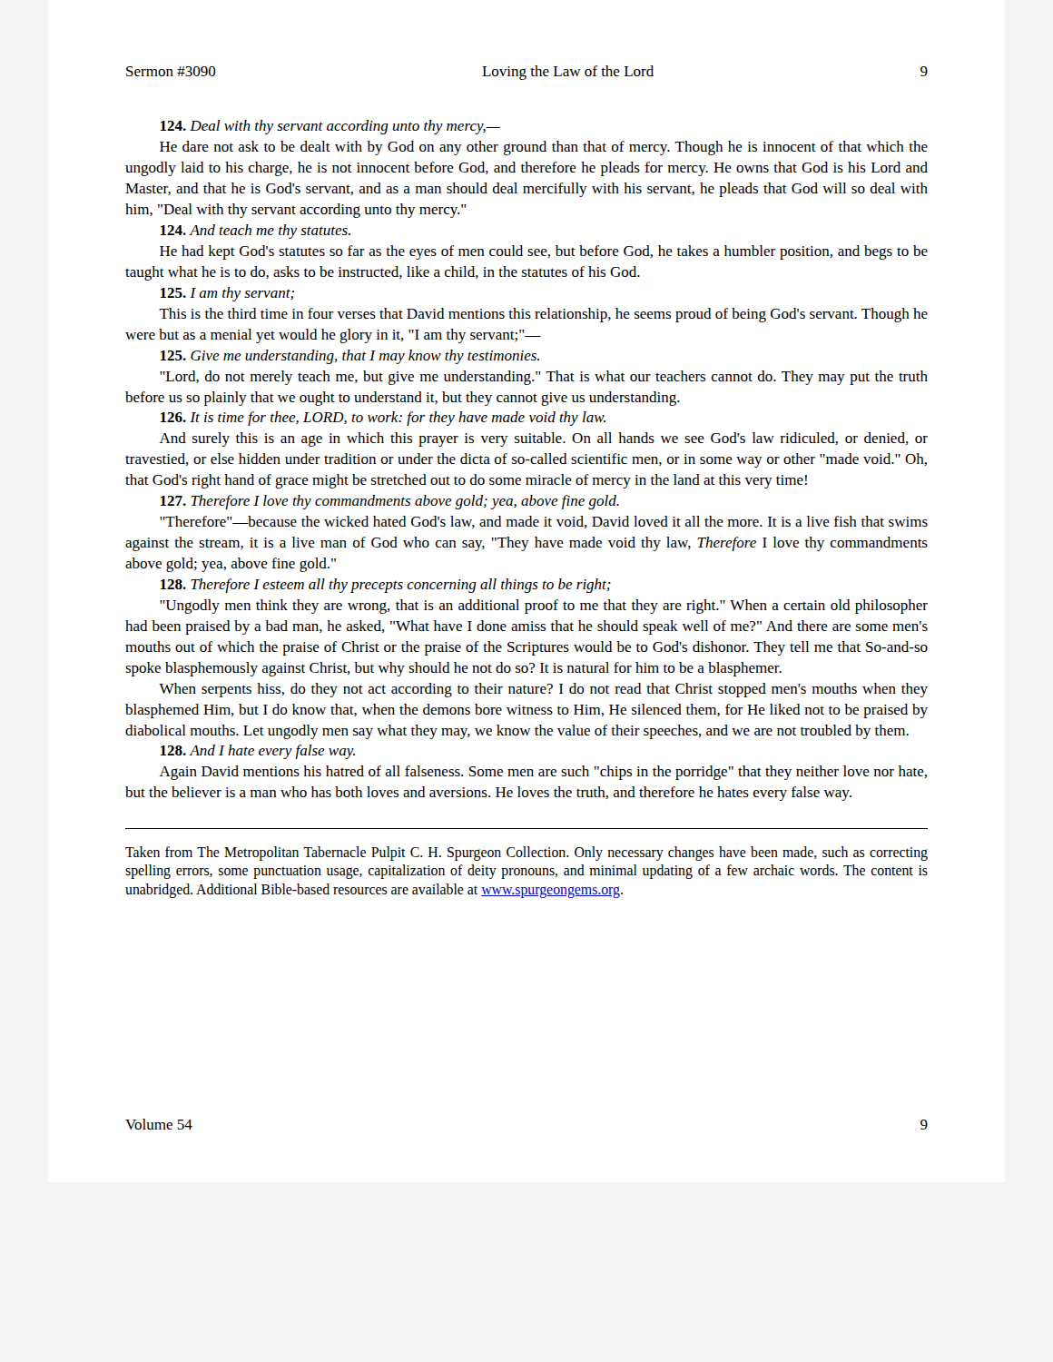Sermon #3090 Loving the Law of the Lord 9
124. Deal with thy servant according unto thy mercy,—
He dare not ask to be dealt with by God on any other ground than that of mercy. Though he is innocent of that which the ungodly laid to his charge, he is not innocent before God, and therefore he pleads for mercy. He owns that God is his Lord and Master, and that he is God's servant, and as a man should deal mercifully with his servant, he pleads that God will so deal with him, "Deal with thy servant according unto thy mercy."
124. And teach me thy statutes.
He had kept God's statutes so far as the eyes of men could see, but before God, he takes a humbler position, and begs to be taught what he is to do, asks to be instructed, like a child, in the statutes of his God.
125. I am thy servant;
This is the third time in four verses that David mentions this relationship, he seems proud of being God's servant. Though he were but as a menial yet would he glory in it, "I am thy servant;"—
125. Give me understanding, that I may know thy testimonies.
"Lord, do not merely teach me, but give me understanding." That is what our teachers cannot do. They may put the truth before us so plainly that we ought to understand it, but they cannot give us understanding.
126. It is time for thee, LORD, to work: for they have made void thy law.
And surely this is an age in which this prayer is very suitable. On all hands we see God's law ridiculed, or denied, or travestied, or else hidden under tradition or under the dicta of so-called scientific men, or in some way or other "made void." Oh, that God's right hand of grace might be stretched out to do some miracle of mercy in the land at this very time!
127. Therefore I love thy commandments above gold; yea, above fine gold.
"Therefore"—because the wicked hated God's law, and made it void, David loved it all the more. It is a live fish that swims against the stream, it is a live man of God who can say, "They have made void thy law, Therefore I love thy commandments above gold; yea, above fine gold."
128. Therefore I esteem all thy precepts concerning all things to be right;
"Ungodly men think they are wrong, that is an additional proof to me that they are right." When a certain old philosopher had been praised by a bad man, he asked, "What have I done amiss that he should speak well of me?" And there are some men's mouths out of which the praise of Christ or the praise of the Scriptures would be to God's dishonor. They tell me that So-and-so spoke blasphemously against Christ, but why should he not do so? It is natural for him to be a blasphemer.
When serpents hiss, do they not act according to their nature? I do not read that Christ stopped men's mouths when they blasphemed Him, but I do know that, when the demons bore witness to Him, He silenced them, for He liked not to be praised by diabolical mouths. Let ungodly men say what they may, we know the value of their speeches, and we are not troubled by them.
128. And I hate every false way.
Again David mentions his hatred of all falseness. Some men are such "chips in the porridge" that they neither love nor hate, but the believer is a man who has both loves and aversions. He loves the truth, and therefore he hates every false way.
Taken from The Metropolitan Tabernacle Pulpit C. H. Spurgeon Collection. Only necessary changes have been made, such as correcting spelling errors, some punctuation usage, capitalization of deity pronouns, and minimal updating of a few archaic words. The content is unabridged. Additional Bible-based resources are available at www.spurgeongems.org.
Volume 54 9